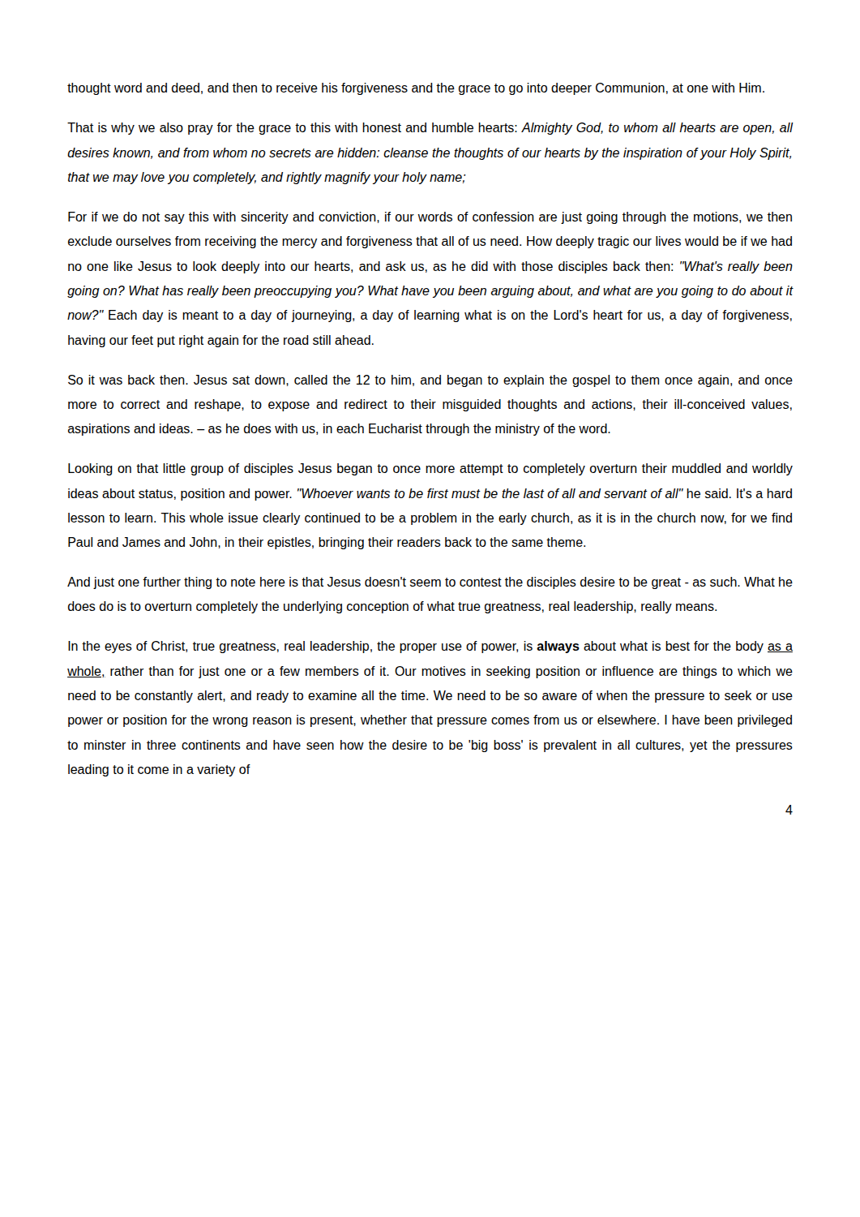thought word and deed, and then to receive his forgiveness and the grace to go into deeper Communion, at one with Him.
That is why we also pray for the grace to this with honest and humble hearts: Almighty God, to whom all hearts are open, all desires known, and from whom no secrets are hidden: cleanse the thoughts of our hearts by the inspiration of your Holy Spirit, that we may love you completely, and rightly magnify your holy name;
For if we do not say this with sincerity and conviction, if our words of confession are just going through the motions, we then exclude ourselves from receiving the mercy and forgiveness that all of us need. How deeply tragic our lives would be if we had no one like Jesus to look deeply into our hearts, and ask us, as he did with those disciples back then: "What's really been going on? What has really been preoccupying you? What have you been arguing about, and what are you going to do about it now?" Each day is meant to a day of journeying, a day of learning what is on the Lord's heart for us, a day of forgiveness, having our feet put right again for the road still ahead.
So it was back then. Jesus sat down, called the 12 to him, and began to explain the gospel to them once again, and once more to correct and reshape, to expose and redirect to their misguided thoughts and actions, their ill-conceived values, aspirations and ideas. – as he does with us, in each Eucharist through the ministry of the word.
Looking on that little group of disciples Jesus began to once more attempt to completely overturn their muddled and worldly ideas about status, position and power. "Whoever wants to be first must be the last of all and servant of all" he said. It's a hard lesson to learn. This whole issue clearly continued to be a problem in the early church, as it is in the church now, for we find Paul and James and John, in their epistles, bringing their readers back to the same theme.
And just one further thing to note here is that Jesus doesn't seem to contest the disciples desire to be great - as such. What he does do is to overturn completely the underlying conception of what true greatness, real leadership, really means.
In the eyes of Christ, true greatness, real leadership, the proper use of power, is always about what is best for the body as a whole, rather than for just one or a few members of it. Our motives in seeking position or influence are things to which we need to be constantly alert, and ready to examine all the time. We need to be so aware of when the pressure to seek or use power or position for the wrong reason is present, whether that pressure comes from us or elsewhere. I have been privileged to minster in three continents and have seen how the desire to be 'big boss' is prevalent in all cultures, yet the pressures leading to it come in a variety of
4